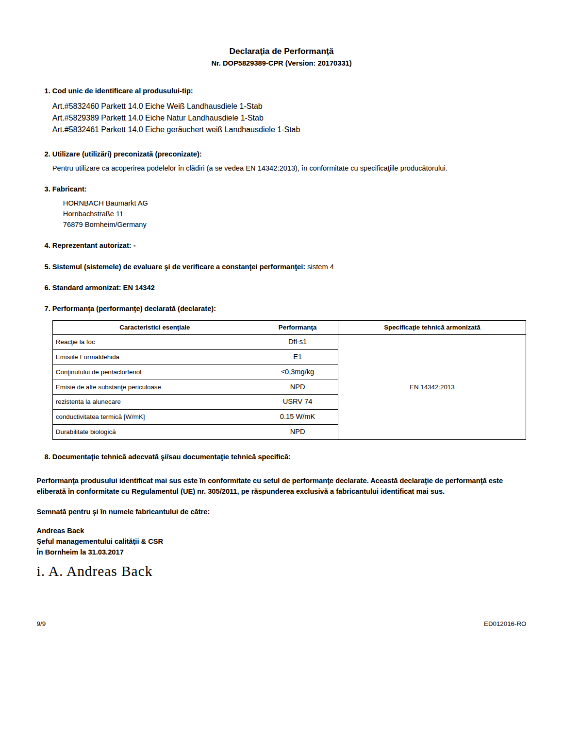Declaraţia de Performanţă
Nr. DOP5829389-CPR (Version: 20170331)
Cod unic de identificare al produsului-tip:
Art.#5832460 Parkett 14.0 Eiche Weiß Landhausdiele 1-Stab
Art.#5829389 Parkett 14.0 Eiche Natur Landhausdiele 1-Stab
Art.#5832461 Parkett 14.0 Eiche geräuchert weiß Landhausdiele 1-Stab
Utilizare (utilizări) preconizată (preconizate):
Pentru utilizare ca acoperirea podelelor în clădiri (a se vedea EN 14342:2013), în conformitate cu specificaţiile producătorului.
Fabricant:
HORNBACH Baumarkt AG
Hornbachstraße 11
76879 Bornheim/Germany
Reprezentant autorizat: -
Sistemul (sistemele) de evaluare şi de verificare a constanţei performanţei: sistem 4
Standard armonizat: EN 14342
Performanţa (performanţe) declarată (declarate):
| Caracteristici esenţiale | Performanţa | Specificaţie tehnică armonizată |
| --- | --- | --- |
| Reacţie la foc | Dfl-s1 | EN 14342:2013 |
| Emisiile Formaldehidă | E1 |
| Conţinutului de pentaclorfenol | ≤0,3mg/kg |
| Emisie de alte substanţe periculoase | NPD |
| rezistenta la alunecare | USRV 74 |
| conductivitatea termică [W/mK] | 0.15 W/mK |
| Durabilitate biologică | NPD |
Documentaţie tehnică adecvată şi/sau documentaţie tehnică specifică:
Performanţa produsului identificat mai sus este în conformitate cu setul de performanţe declarate. Această declaraţie de performanţă este eliberată în conformitate cu Regulamentul (UE) nr. 305/2011, pe răspunderea exclusivă a fabricantului identificat mai sus.
Semnată pentru şi în numele fabricantului de către:
Andreas Back
Şeful managementului calităţii & CSR
În Bornheim la 31.03.2017
i. A. Andreas Back
9/9 ED012016-RO